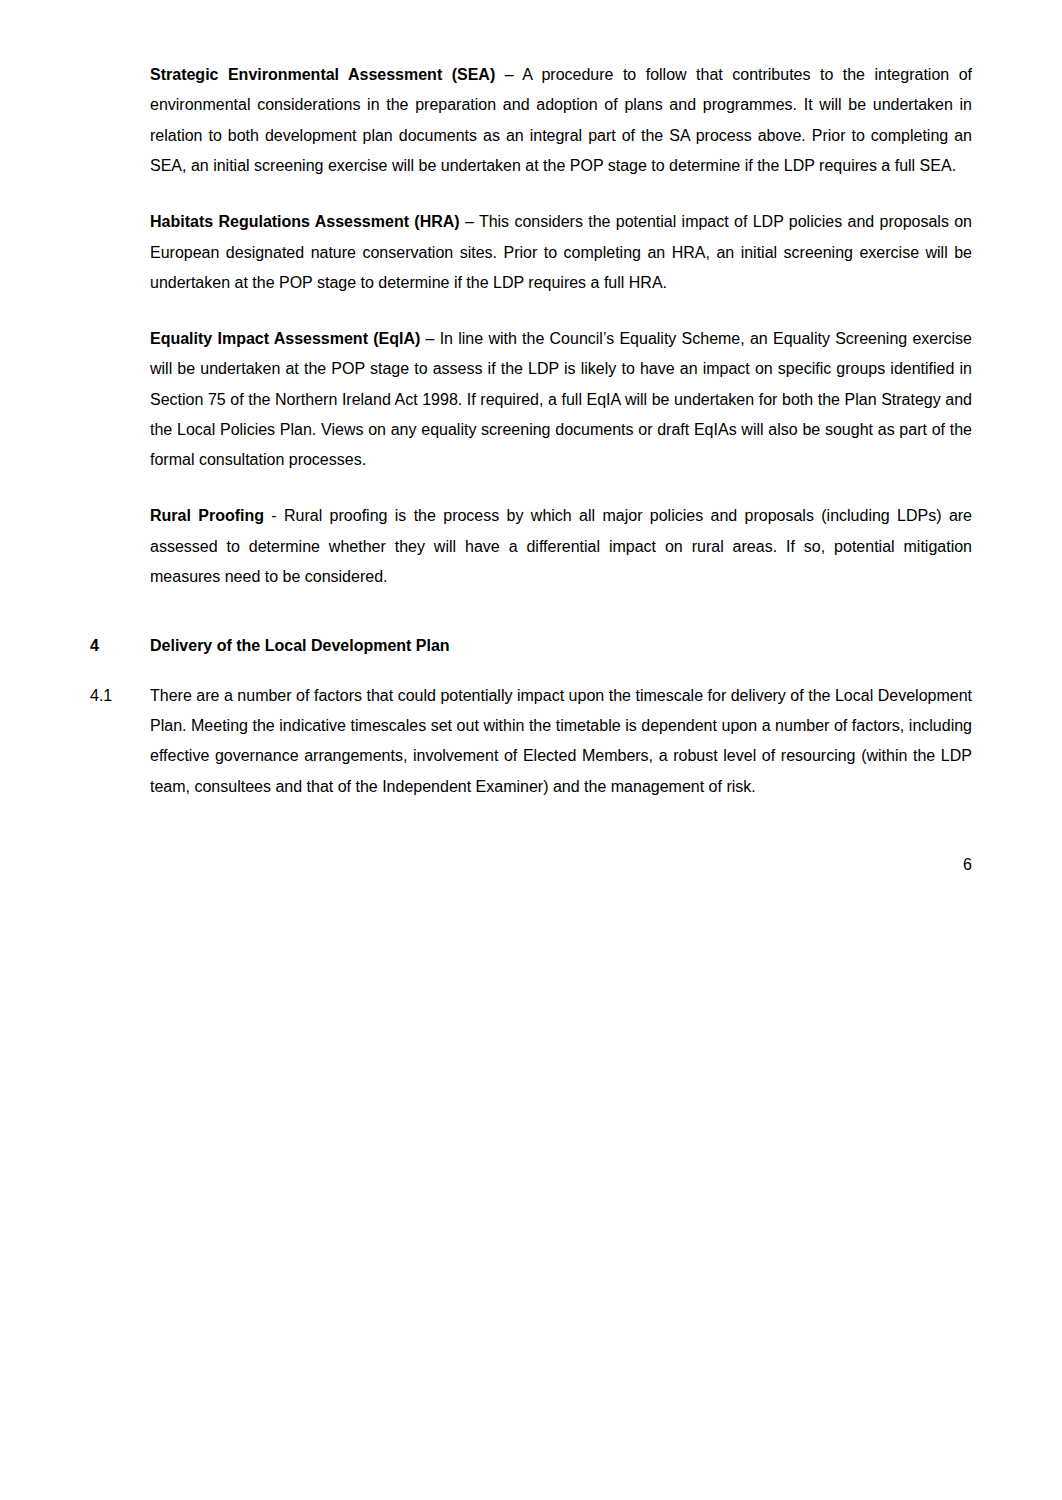Strategic Environmental Assessment (SEA) – A procedure to follow that contributes to the integration of environmental considerations in the preparation and adoption of plans and programmes. It will be undertaken in relation to both development plan documents as an integral part of the SA process above. Prior to completing an SEA, an initial screening exercise will be undertaken at the POP stage to determine if the LDP requires a full SEA.
Habitats Regulations Assessment (HRA) – This considers the potential impact of LDP policies and proposals on European designated nature conservation sites. Prior to completing an HRA, an initial screening exercise will be undertaken at the POP stage to determine if the LDP requires a full HRA.
Equality Impact Assessment (EqIA) – In line with the Council’s Equality Scheme, an Equality Screening exercise will be undertaken at the POP stage to assess if the LDP is likely to have an impact on specific groups identified in Section 75 of the Northern Ireland Act 1998. If required, a full EqIA will be undertaken for both the Plan Strategy and the Local Policies Plan. Views on any equality screening documents or draft EqIAs will also be sought as part of the formal consultation processes.
Rural Proofing - Rural proofing is the process by which all major policies and proposals (including LDPs) are assessed to determine whether they will have a differential impact on rural areas. If so, potential mitigation measures need to be considered.
4 Delivery of the Local Development Plan
4.1 There are a number of factors that could potentially impact upon the timescale for delivery of the Local Development Plan. Meeting the indicative timescales set out within the timetable is dependent upon a number of factors, including effective governance arrangements, involvement of Elected Members, a robust level of resourcing (within the LDP team, consultees and that of the Independent Examiner) and the management of risk.
6